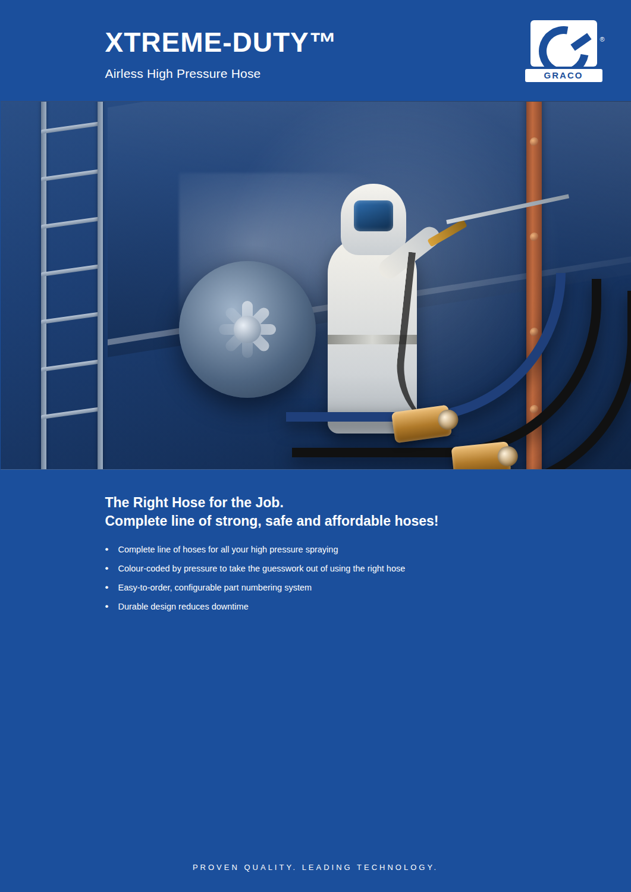®
GRACO
XTREME-DUTY™
Airless High Pressure Hose
The Right Hose for the Job.
Complete line of strong, safe and affordable hoses!
Complete line of hoses for all your high pressure spraying
Colour-coded by pressure to take the guesswork out of using the right hose
Easy-to-order, configurable part numbering system
Durable design reduces downtime
PROVEN QUALITY. LEADING TECHNOLOGY.